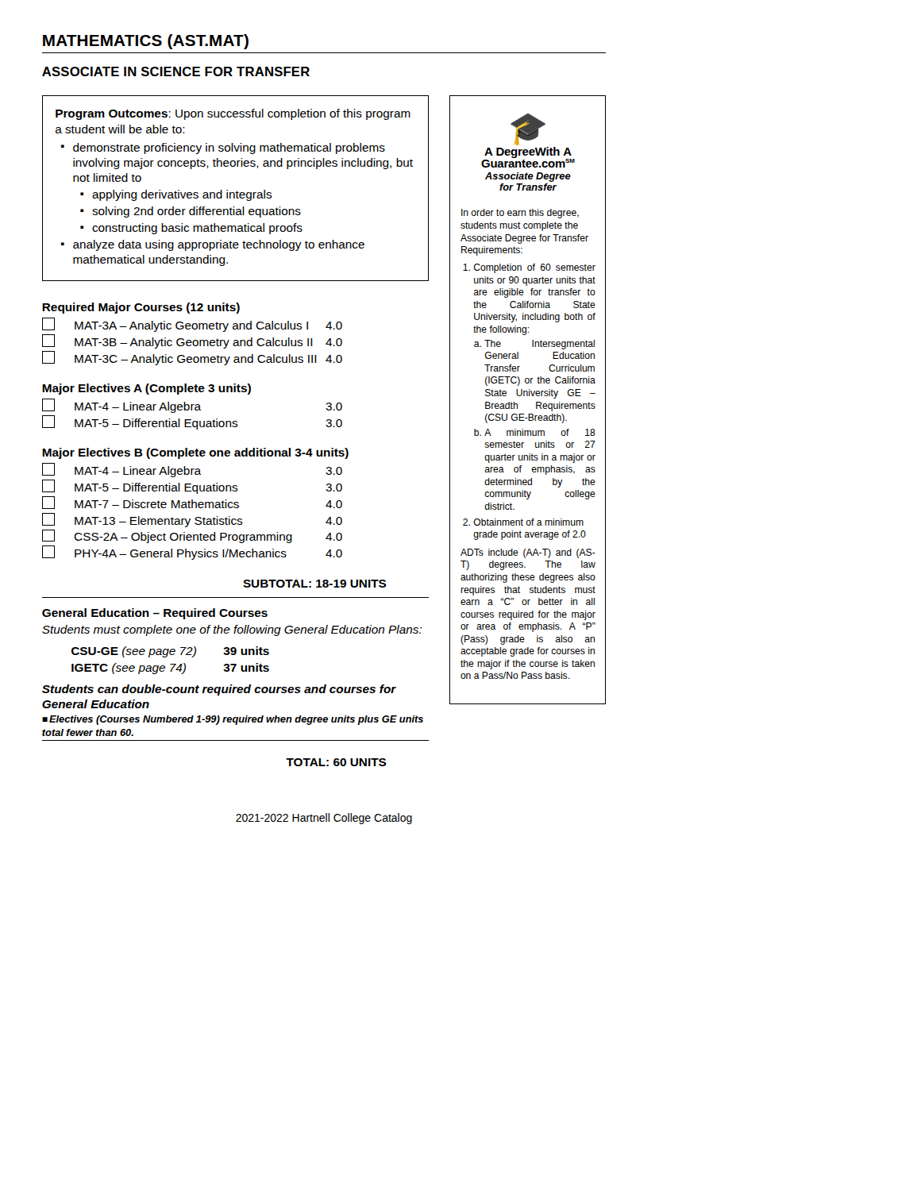MATHEMATICS (AST.MAT)
ASSOCIATE IN SCIENCE FOR TRANSFER
Program Outcomes: Upon successful completion of this program a student will be able to:
demonstrate proficiency in solving mathematical problems involving major concepts, theories, and principles including, but not limited to
applying derivatives and integrals
solving 2nd order differential equations
constructing basic mathematical proofs
analyze data using appropriate technology to enhance mathematical understanding.
Required Major Courses (12 units)
| | MAT-3A – Analytic Geometry and Calculus I | 4.0 |
| | MAT-3B – Analytic Geometry and Calculus II | 4.0 |
| | MAT-3C – Analytic Geometry and Calculus III | 4.0 |
Major Electives A (Complete 3 units)
| | MAT-4 – Linear Algebra | 3.0 |
| | MAT-5 – Differential Equations | 3.0 |
Major Electives B (Complete one additional 3-4 units)
| | MAT-4 – Linear Algebra | 3.0 |
| | MAT-5 – Differential Equations | 3.0 |
| | MAT-7 – Discrete Mathematics | 4.0 |
| | MAT-13 – Elementary Statistics | 4.0 |
| | CSS-2A – Object Oriented Programming | 4.0 |
| | PHY-4A – General Physics I/Mechanics | 4.0 |
SUBTOTAL: 18-19 UNITS
General Education – Required Courses
Students must complete one of the following General Education Plans:
| CSU-GE (see page 72) | 39 units |
| IGETC (see page 74) | 37 units |
Students can double-count required courses and courses for General Education
■Electives (Courses Numbered 1-99) required when degree units plus GE units total fewer than 60.
TOTAL: 60 UNITS
🎓
A DegreeWith A
Guarantee.comSM
Associate Degree
for Transfer
In order to earn this degree, students must complete the Associate Degree for Transfer Requirements:
Completion of 60 semester units or 90 quarter units that are eligible for transfer to the California State University, including both of the following:
The Intersegmental General Education Transfer Curriculum (IGETC) or the California State University GE – Breadth Requirements (CSU GE-Breadth).
A minimum of 18 semester units or 27 quarter units in a major or area of emphasis, as determined by the community college district.
Obtainment of a minimum grade point average of 2.0
ADTs include (AA-T) and (AS-T) degrees. The law authorizing these degrees also requires that students must earn a “C” or better in all courses required for the major or area of emphasis. A “P” (Pass) grade is also an acceptable grade for courses in the major if the course is taken on a Pass/No Pass basis.
2021-2022 Hartnell College Catalog